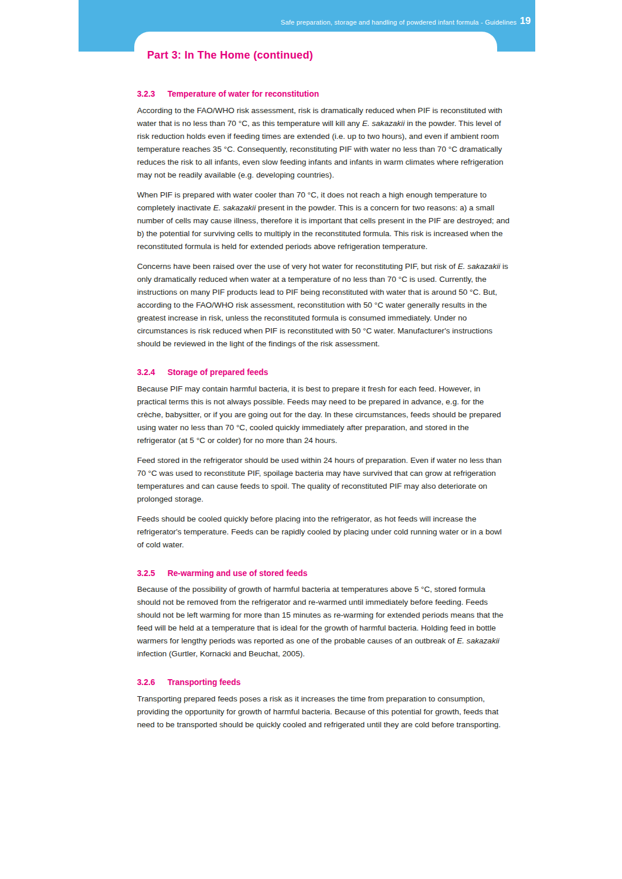Safe preparation, storage and handling of powdered infant formula - Guidelines
19
Part 3: In The Home (continued)
3.2.3 Temperature of water for reconstitution
According to the FAO/WHO risk assessment, risk is dramatically reduced when PIF is reconstituted with water that is no less than 70 °C, as this temperature will kill any E. sakazakii in the powder. This level of risk reduction holds even if feeding times are extended (i.e. up to two hours), and even if ambient room temperature reaches 35 °C. Consequently, reconstituting PIF with water no less than 70 °C dramatically reduces the risk to all infants, even slow feeding infants and infants in warm climates where refrigeration may not be readily available (e.g. developing countries).
When PIF is prepared with water cooler than 70 °C, it does not reach a high enough temperature to completely inactivate E. sakazakii present in the powder. This is a concern for two reasons: a) a small number of cells may cause illness, therefore it is important that cells present in the PIF are destroyed; and b) the potential for surviving cells to multiply in the reconstituted formula. This risk is increased when the reconstituted formula is held for extended periods above refrigeration temperature.
Concerns have been raised over the use of very hot water for reconstituting PIF, but risk of E. sakazakii is only dramatically reduced when water at a temperature of no less than 70 °C is used. Currently, the instructions on many PIF products lead to PIF being reconstituted with water that is around 50 °C. But, according to the FAO/WHO risk assessment, reconstitution with 50 °C water generally results in the greatest increase in risk, unless the reconstituted formula is consumed immediately. Under no circumstances is risk reduced when PIF is reconstituted with 50 °C water. Manufacturer's instructions should be reviewed in the light of the findings of the risk assessment.
3.2.4 Storage of prepared feeds
Because PIF may contain harmful bacteria, it is best to prepare it fresh for each feed. However, in practical terms this is not always possible. Feeds may need to be prepared in advance, e.g. for the crèche, babysitter, or if you are going out for the day. In these circumstances, feeds should be prepared using water no less than 70 °C, cooled quickly immediately after preparation, and stored in the refrigerator (at 5 °C or colder) for no more than 24 hours.
Feed stored in the refrigerator should be used within 24 hours of preparation. Even if water no less than 70 °C was used to reconstitute PIF, spoilage bacteria may have survived that can grow at refrigeration temperatures and can cause feeds to spoil. The quality of reconstituted PIF may also deteriorate on prolonged storage.
Feeds should be cooled quickly before placing into the refrigerator, as hot feeds will increase the refrigerator's temperature. Feeds can be rapidly cooled by placing under cold running water or in a bowl of cold water.
3.2.5 Re-warming and use of stored feeds
Because of the possibility of growth of harmful bacteria at temperatures above 5 °C, stored formula should not be removed from the refrigerator and re-warmed until immediately before feeding. Feeds should not be left warming for more than 15 minutes as re-warming for extended periods means that the feed will be held at a temperature that is ideal for the growth of harmful bacteria. Holding feed in bottle warmers for lengthy periods was reported as one of the probable causes of an outbreak of E. sakazakii infection (Gurtler, Kornacki and Beuchat, 2005).
3.2.6 Transporting feeds
Transporting prepared feeds poses a risk as it increases the time from preparation to consumption, providing the opportunity for growth of harmful bacteria. Because of this potential for growth, feeds that need to be transported should be quickly cooled and refrigerated until they are cold before transporting.